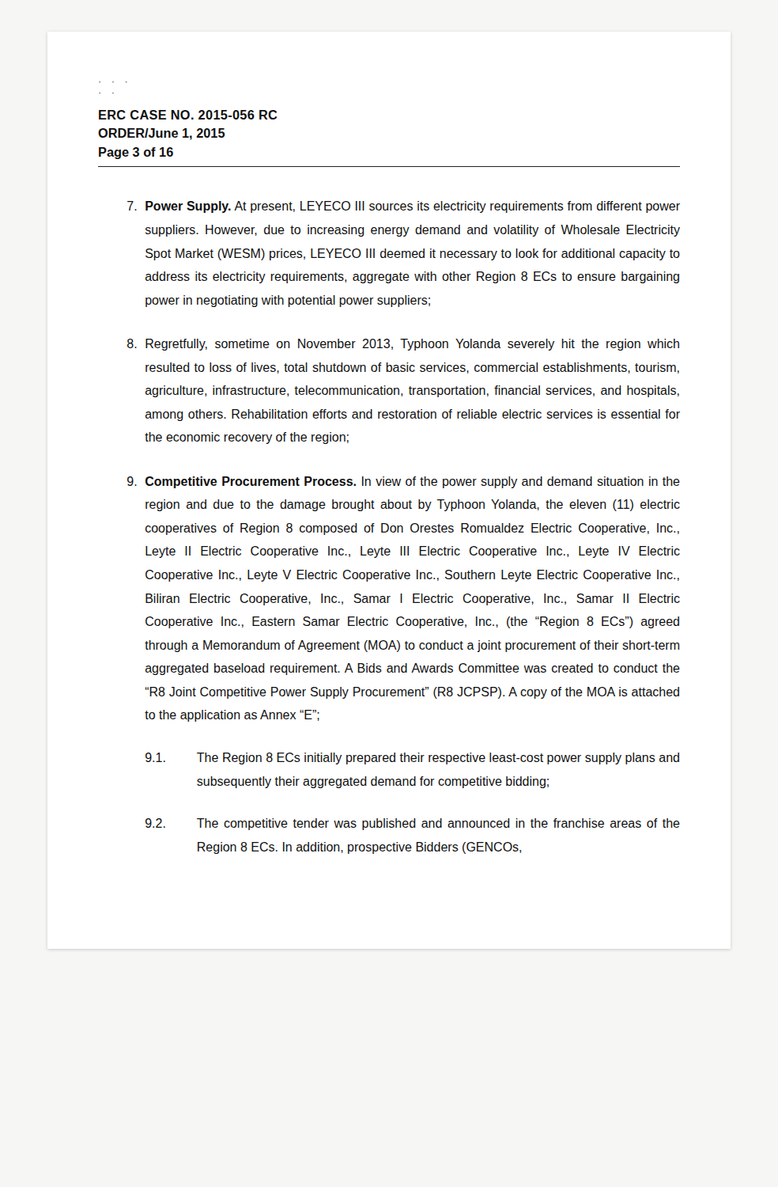· · ·
· ·
ERC CASE NO. 2015-056 RC
ORDER/June 1, 2015
Page 3 of 16
7.
Power Supply. At present, LEYECO III sources its electricity requirements from different power suppliers. However, due to increasing energy demand and volatility of Wholesale Electricity Spot Market (WESM) prices, LEYECO III deemed it necessary to look for additional capacity to address its electricity requirements, aggregate with other Region 8 ECs to ensure bargaining power in negotiating with potential power suppliers;
8.
Regretfully, sometime on November 2013, Typhoon Yolanda severely hit the region which resulted to loss of lives, total shutdown of basic services, commercial establishments, tourism, agriculture, infrastructure, telecommunication, transportation, financial services, and hospitals, among others. Rehabilitation efforts and restoration of reliable electric services is essential for the economic recovery of the region;
9.
Competitive Procurement Process. In view of the power supply and demand situation in the region and due to the damage brought about by Typhoon Yolanda, the eleven (11) electric cooperatives of Region 8 composed of Don Orestes Romualdez Electric Cooperative, Inc., Leyte II Electric Cooperative Inc., Leyte III Electric Cooperative Inc., Leyte IV Electric Cooperative Inc., Leyte V Electric Cooperative Inc., Southern Leyte Electric Cooperative Inc., Biliran Electric Cooperative, Inc., Samar I Electric Cooperative, Inc., Samar II Electric Cooperative Inc., Eastern Samar Electric Cooperative, Inc., (the “Region 8 ECs”) agreed through a Memorandum of Agreement (MOA) to conduct a joint procurement of their short-term aggregated baseload requirement. A Bids and Awards Committee was created to conduct the “R8 Joint Competitive Power Supply Procurement” (R8 JCPSP). A copy of the MOA is attached to the application as Annex “E”;
9.1.
The Region 8 ECs initially prepared their respective least-cost power supply plans and subsequently their aggregated demand for competitive bidding;
9.2.
The competitive tender was published and announced in the franchise areas of the Region 8 ECs. In addition, prospective Bidders (GENCOs,